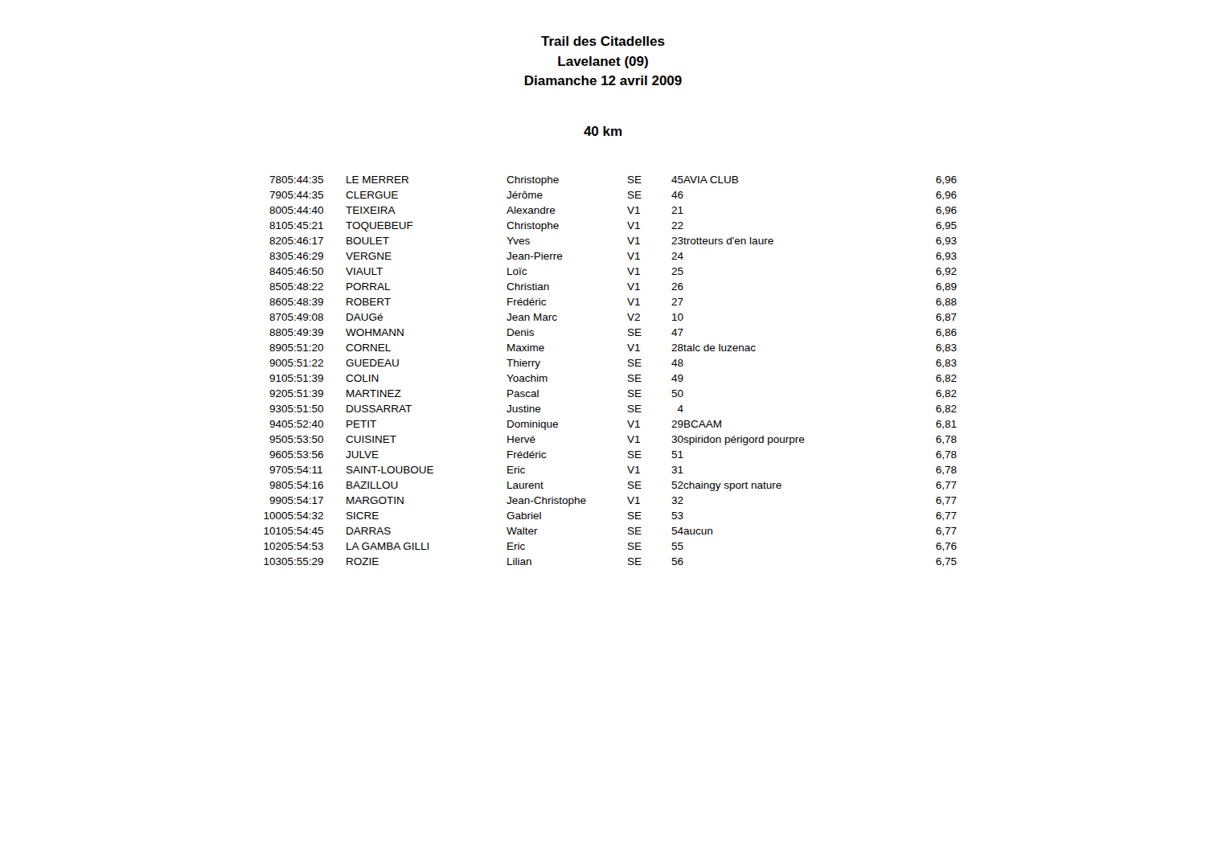Trail des Citadelles
Lavelanet (09)
Diamanche 12 avril 2009
40 km
| 78 | 05:44:35 | LE MERRER | Christophe | SE | 45 | AVIA CLUB | 6,96 |
| 79 | 05:44:35 | CLERGUE | Jérôme | SE | 46 | | 6,96 |
| 80 | 05:44:40 | TEIXEIRA | Alexandre | V1 | 21 | | 6,96 |
| 81 | 05:45:21 | TOQUEBEUF | Christophe | V1 | 22 | | 6,95 |
| 82 | 05:46:17 | BOULET | Yves | V1 | 23 | trotteurs d'en laure | 6,93 |
| 83 | 05:46:29 | VERGNE | Jean-Pierre | V1 | 24 | | 6,93 |
| 84 | 05:46:50 | VIAULT | Loïc | V1 | 25 | | 6,92 |
| 85 | 05:48:22 | PORRAL | Christian | V1 | 26 | | 6,89 |
| 86 | 05:48:39 | ROBERT | Frédéric | V1 | 27 | | 6,88 |
| 87 | 05:49:08 | DAUGé | Jean Marc | V2 | 10 | | 6,87 |
| 88 | 05:49:39 | WOHMANN | Denis | SE | 47 | | 6,86 |
| 89 | 05:51:20 | CORNEL | Maxime | V1 | 28 | talc de luzenac | 6,83 |
| 90 | 05:51:22 | GUEDEAU | Thierry | SE | 48 | | 6,83 |
| 91 | 05:51:39 | COLIN | Yoachim | SE | 49 | | 6,82 |
| 92 | 05:51:39 | MARTINEZ | Pascal | SE | 50 | | 6,82 |
| 93 | 05:51:50 | DUSSARRAT | Justine | SE | 4 | | 6,82 |
| 94 | 05:52:40 | PETIT | Dominique | V1 | 29 | BCAAM | 6,81 |
| 95 | 05:53:50 | CUISINET | Hervé | V1 | 30 | spiridon périgord pourpre | 6,78 |
| 96 | 05:53:56 | JULVE | Frédéric | SE | 51 | | 6,78 |
| 97 | 05:54:11 | SAINT-LOUBOUE | Eric | V1 | 31 | | 6,78 |
| 98 | 05:54:16 | BAZILLOU | Laurent | SE | 52 | chaingy sport nature | 6,77 |
| 99 | 05:54:17 | MARGOTIN | Jean-Christophe | V1 | 32 | | 6,77 |
| 100 | 05:54:32 | SICRE | Gabriel | SE | 53 | | 6,77 |
| 101 | 05:54:45 | DARRAS | Walter | SE | 54 | aucun | 6,77 |
| 102 | 05:54:53 | LA GAMBA GILLI | Eric | SE | 55 | | 6,76 |
| 103 | 05:55:29 | ROZIE | Lilian | SE | 56 | | 6,75 |